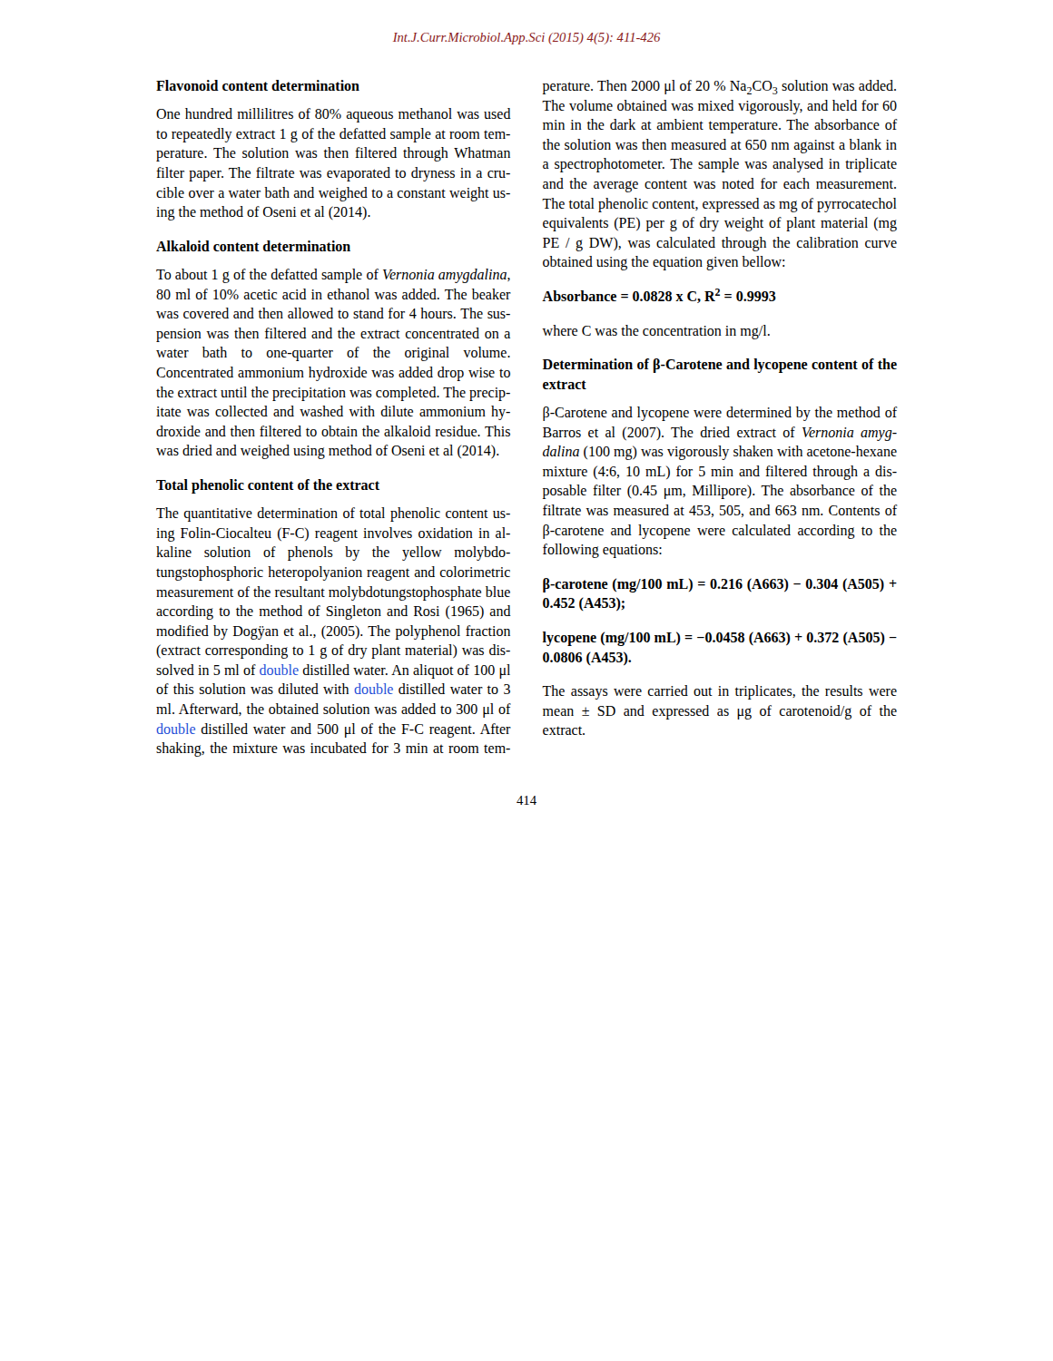Int.J.Curr.Microbiol.App.Sci (2015) 4(5): 411-426
Flavonoid content determination
One hundred millilitres of 80% aqueous methanol was used to repeatedly extract 1 g of the defatted sample at room temperature. The solution was then filtered through Whatman filter paper. The filtrate was evaporated to dryness in a crucible over a water bath and weighed to a constant weight using the method of Oseni et al (2014).
Alkaloid content determination
To about 1 g of the defatted sample of Vernonia amygdalina, 80 ml of 10% acetic acid in ethanol was added. The beaker was covered and then allowed to stand for 4 hours. The suspension was then filtered and the extract concentrated on a water bath to one-quarter of the original volume. Concentrated ammonium hydroxide was added drop wise to the extract until the precipitation was completed. The precipitate was collected and washed with dilute ammonium hydroxide and then filtered to obtain the alkaloid residue. This was dried and weighed using method of Oseni et al (2014).
Total phenolic content of the extract
The quantitative determination of total phenolic content using Folin-Ciocalteu (F-C) reagent involves oxidation in alkaline solution of phenols by the yellow molybdotungstophosphoric heteropolyanion reagent and colorimetric measurement of the resultant molybdotungstophosphate blue according to the method of Singleton and Rosi (1965) and modified by Dogÿan et al., (2005). The polyphenol fraction (extract corresponding to 1 g of dry plant material) was dissolved in 5 ml of double distilled water. An aliquot of 100 μl of this solution was diluted with double distilled water to 3 ml. Afterward, the obtained solution was added to 300 μl of double distilled water and 500 μl of the F-C reagent. After shaking, the mixture was incubated for 3 min at room temperature. Then 2000 μl of 20 % Na2CO3 solution was added. The volume obtained was mixed vigorously, and held for 60 min in the dark at ambient temperature. The absorbance of the solution was then measured at 650 nm against a blank in a spectrophotometer. The sample was analysed in triplicate and the average content was noted for each measurement. The total phenolic content, expressed as mg of pyrrocatechol equivalents (PE) per g of dry weight of plant material (mg PE / g DW), was calculated through the calibration curve obtained using the equation given bellow:
Absorbance = 0.0828 x C, R2 = 0.9993
where C was the concentration in mg/l.
Determination of β-Carotene and lycopene content of the extract
β-Carotene and lycopene were determined by the method of Barros et al (2007). The dried extract of Vernonia amygdalina (100 mg) was vigorously shaken with acetone-hexane mixture (4:6, 10 mL) for 5 min and filtered through a disposable filter (0.45 μm, Millipore). The absorbance of the filtrate was measured at 453, 505, and 663 nm. Contents of β-carotene and lycopene were calculated according to the following equations:
β-carotene (mg/100 mL) = 0.216 (A663) − 0.304 (A505) + 0.452 (A453);
lycopene (mg/100 mL) = −0.0458 (A663) + 0.372 (A505) − 0.0806 (A453).
The assays were carried out in triplicates, the results were mean ± SD and expressed as μg of carotenoid/g of the extract.
414